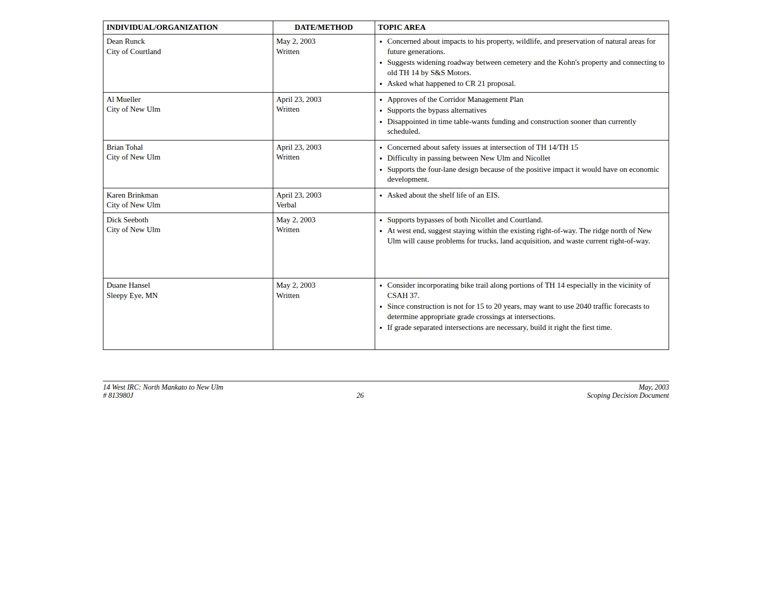| INDIVIDUAL/ORGANIZATION | DATE/METHOD | TOPIC AREA |
| --- | --- | --- |
| Dean Runck City of Courtland | May 2, 2003 Written | Concerned about impacts to his property, wildlife, and preservation of natural areas for future generations. Suggests widening roadway between cemetery and the Kohn's property and connecting to old TH 14 by S&S Motors. Asked what happened to CR 21 proposal. |
| Al Mueller City of New Ulm | April 23, 2003 Written | Approves of the Corridor Management Plan Supports the bypass alternatives Disappointed in time table-wants funding and construction sooner than currently scheduled. |
| Brian Tohal City of New Ulm | April 23, 2003 Written | Concerned about safety issues at intersection of TH 14/TH 15 Difficulty in passing between New Ulm and Nicollet Supports the four-lane design because of the positive impact it would have on economic development. |
| Karen Brinkman City of New Ulm | April 23, 2003 Verbal | Asked about the shelf life of an EIS. |
| Dick Seeboth City of New Ulm | May 2, 2003 Written | Supports bypasses of both Nicollet and Courtland. At west end, suggest staying within the existing right-of-way. The ridge north of New Ulm will cause problems for trucks, land acquisition, and waste current right-of-way. |
| Duane Hansel Sleepy Eye, MN | May 2, 2003 Written | Consider incorporating bike trail along portions of TH 14 especially in the vicinity of CSAH 37. Since construction is not for 15 to 20 years, may want to use 2040 traffic forecasts to determine appropriate grade crossings at intersections. If grade separated intersections are necessary, build it right the first time. |
14 West IRC: North Mankato to New Ulm
May, 2003
# 813980J
26
Scoping Decision Document